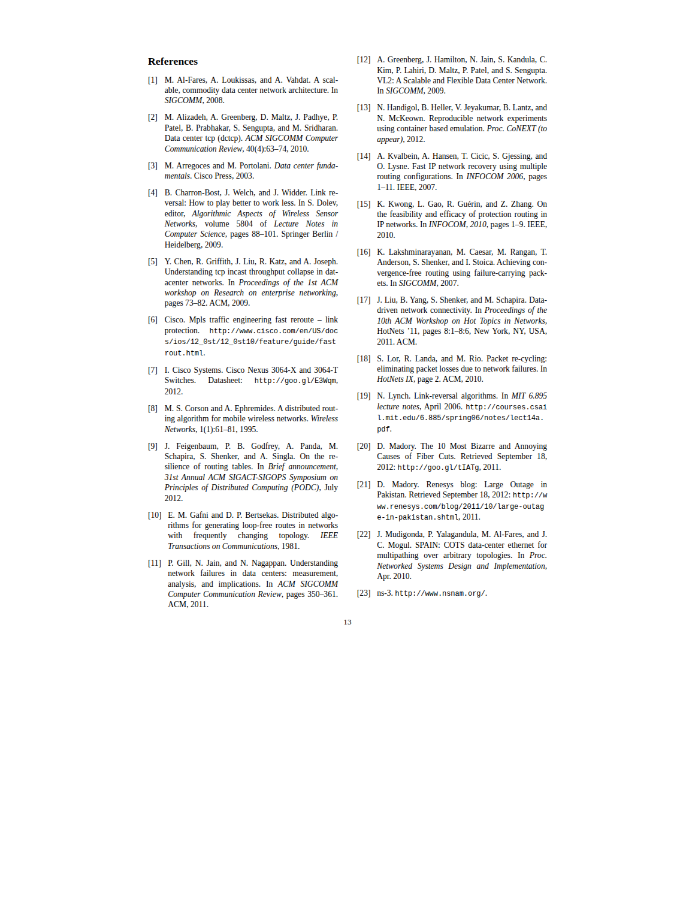References
[1]
M. Al-Fares, A. Loukissas, and A. Vahdat. A scalable, commodity data center network architecture. In SIGCOMM, 2008.
[2]
M. Alizadeh, A. Greenberg, D. Maltz, J. Padhye, P. Patel, B. Prabhakar, S. Sengupta, and M. Sridharan. Data center tcp (dctcp). ACM SIGCOMM Computer Communication Review, 40(4):63–74, 2010.
[3]
M. Arregoces and M. Portolani. Data center fundamentals. Cisco Press, 2003.
[4]
B. Charron-Bost, J. Welch, and J. Widder. Link reversal: How to play better to work less. In S. Dolev, editor, Algorithmic Aspects of Wireless Sensor Networks, volume 5804 of Lecture Notes in Computer Science, pages 88–101. Springer Berlin / Heidelberg, 2009.
[5]
Y. Chen, R. Griffith, J. Liu, R. Katz, and A. Joseph. Understanding tcp incast throughput collapse in datacenter networks. In Proceedings of the 1st ACM workshop on Research on enterprise networking, pages 73–82. ACM, 2009.
[6]
Cisco. Mpls traffic engineering fast reroute – link protection. http://www.cisco.com/en/US/docs/ios/12_0st/12_0st10/feature/guide/fastrout.html.
[7]
I. Cisco Systems. Cisco Nexus 3064-X and 3064-T Switches. Datasheet: http://goo.gl/E3Wqm, 2012.
[8]
M. S. Corson and A. Ephremides. A distributed routing algorithm for mobile wireless networks. Wireless Networks, 1(1):61–81, 1995.
[9]
J. Feigenbaum, P. B. Godfrey, A. Panda, M. Schapira, S. Shenker, and A. Singla. On the resilience of routing tables. In Brief announcement, 31st Annual ACM SIGACT-SIGOPS Symposium on Principles of Distributed Computing (PODC), July 2012.
[10]
E. M. Gafni and D. P. Bertsekas. Distributed algorithms for generating loop-free routes in networks with frequently changing topology. IEEE Transactions on Communications, 1981.
[11]
P. Gill, N. Jain, and N. Nagappan. Understanding network failures in data centers: measurement, analysis, and implications. In ACM SIGCOMM Computer Communication Review, pages 350–361. ACM, 2011.
[12]
A. Greenberg, J. Hamilton, N. Jain, S. Kandula, C. Kim, P. Lahiri, D. Maltz, P. Patel, and S. Sengupta. VL2: A Scalable and Flexible Data Center Network. In SIGCOMM, 2009.
[13]
N. Handigol, B. Heller, V. Jeyakumar, B. Lantz, and N. McKeown. Reproducible network experiments using container based emulation. Proc. CoNEXT (to appear), 2012.
[14]
A. Kvalbein, A. Hansen, T. Cicic, S. Gjessing, and O. Lysne. Fast IP network recovery using multiple routing configurations. In INFOCOM 2006, pages 1–11. IEEE, 2007.
[15]
K. Kwong, L. Gao, R. Guérin, and Z. Zhang. On the feasibility and efficacy of protection routing in IP networks. In INFOCOM, 2010, pages 1–9. IEEE, 2010.
[16]
K. Lakshminarayanan, M. Caesar, M. Rangan, T. Anderson, S. Shenker, and I. Stoica. Achieving convergence-free routing using failure-carrying packets. In SIGCOMM, 2007.
[17]
J. Liu, B. Yang, S. Shenker, and M. Schapira. Data-driven network connectivity. In Proceedings of the 10th ACM Workshop on Hot Topics in Networks, HotNets ’11, pages 8:1–8:6, New York, NY, USA, 2011. ACM.
[18]
S. Lor, R. Landa, and M. Rio. Packet re-cycling: eliminating packet losses due to network failures. In HotNets IX, page 2. ACM, 2010.
[19]
N. Lynch. Link-reversal algorithms. In MIT 6.895 lecture notes, April 2006. http://courses.csail.mit.edu/6.885/spring06/notes/lect14a.pdf.
[20]
D. Madory. The 10 Most Bizarre and Annoying Causes of Fiber Cuts. Retrieved September 18, 2012: http://goo.gl/tIATg, 2011.
[21]
D. Madory. Renesys blog: Large Outage in Pakistan. Retrieved September 18, 2012: http://www.renesys.com/blog/2011/10/large-outage-in-pakistan.shtml, 2011.
[22]
J. Mudigonda, P. Yalagandula, M. Al-Fares, and J. C. Mogul. SPAIN: COTS data-center ethernet for multipathing over arbitrary topologies. In Proc. Networked Systems Design and Implementation, Apr. 2010.
[23]
ns-3. http://www.nsnam.org/.
13